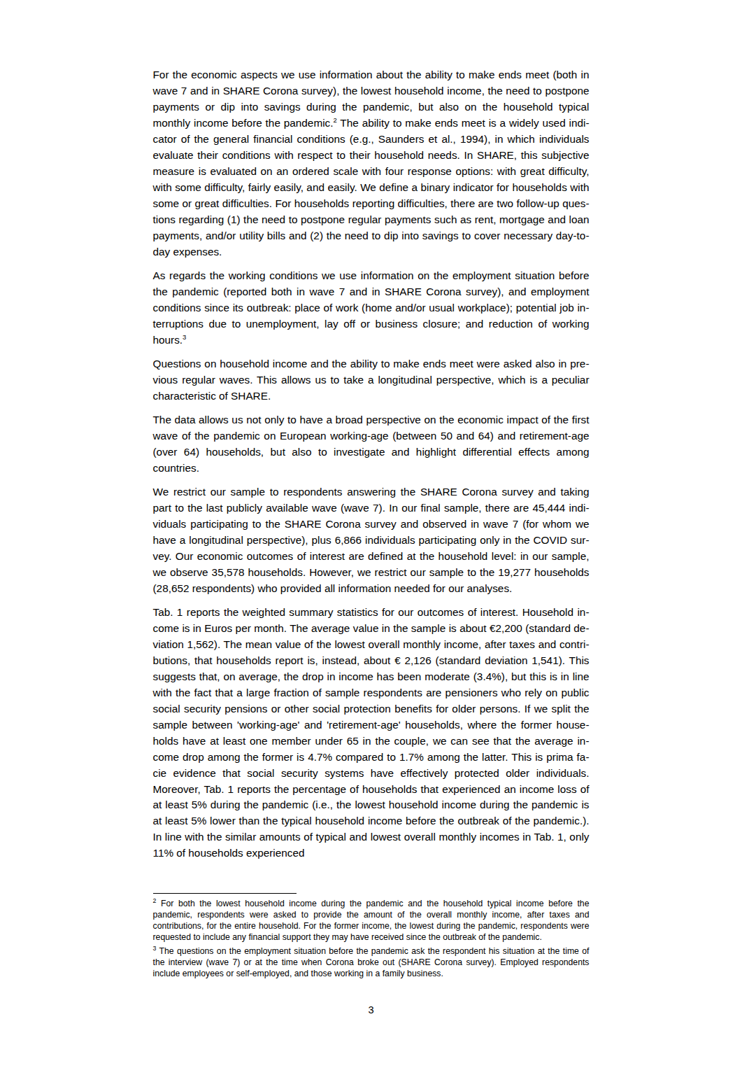For the economic aspects we use information about the ability to make ends meet (both in wave 7 and in SHARE Corona survey), the lowest household income, the need to postpone payments or dip into savings during the pandemic, but also on the household typical monthly income before the pandemic.2 The ability to make ends meet is a widely used indicator of the general financial conditions (e.g., Saunders et al., 1994), in which individuals evaluate their conditions with respect to their household needs. In SHARE, this subjective measure is evaluated on an ordered scale with four response options: with great difficulty, with some difficulty, fairly easily, and easily. We define a binary indicator for households with some or great difficulties. For households reporting difficulties, there are two follow-up questions regarding (1) the need to postpone regular payments such as rent, mortgage and loan payments, and/or utility bills and (2) the need to dip into savings to cover necessary day-to-day expenses.
As regards the working conditions we use information on the employment situation before the pandemic (reported both in wave 7 and in SHARE Corona survey), and employment conditions since its outbreak: place of work (home and/or usual workplace); potential job interruptions due to unemployment, lay off or business closure; and reduction of working hours.3
Questions on household income and the ability to make ends meet were asked also in previous regular waves. This allows us to take a longitudinal perspective, which is a peculiar characteristic of SHARE.
The data allows us not only to have a broad perspective on the economic impact of the first wave of the pandemic on European working-age (between 50 and 64) and retirement-age (over 64) households, but also to investigate and highlight differential effects among countries.
We restrict our sample to respondents answering the SHARE Corona survey and taking part to the last publicly available wave (wave 7). In our final sample, there are 45,444 individuals participating to the SHARE Corona survey and observed in wave 7 (for whom we have a longitudinal perspective), plus 6,866 individuals participating only in the COVID survey. Our economic outcomes of interest are defined at the household level: in our sample, we observe 35,578 households. However, we restrict our sample to the 19,277 households (28,652 respondents) who provided all information needed for our analyses.
Tab. 1 reports the weighted summary statistics for our outcomes of interest. Household income is in Euros per month. The average value in the sample is about €2,200 (standard deviation 1,562). The mean value of the lowest overall monthly income, after taxes and contributions, that households report is, instead, about € 2,126 (standard deviation 1,541). This suggests that, on average, the drop in income has been moderate (3.4%), but this is in line with the fact that a large fraction of sample respondents are pensioners who rely on public social security pensions or other social protection benefits for older persons. If we split the sample between 'working-age' and 'retirement-age' households, where the former households have at least one member under 65 in the couple, we can see that the average income drop among the former is 4.7% compared to 1.7% among the latter. This is prima facie evidence that social security systems have effectively protected older individuals. Moreover, Tab. 1 reports the percentage of households that experienced an income loss of at least 5% during the pandemic (i.e., the lowest household income during the pandemic is at least 5% lower than the typical household income before the outbreak of the pandemic.). In line with the similar amounts of typical and lowest overall monthly incomes in Tab. 1, only 11% of households experienced
2 For both the lowest household income during the pandemic and the household typical income before the pandemic, respondents were asked to provide the amount of the overall monthly income, after taxes and contributions, for the entire household. For the former income, the lowest during the pandemic, respondents were requested to include any financial support they may have received since the outbreak of the pandemic.
3 The questions on the employment situation before the pandemic ask the respondent his situation at the time of the interview (wave 7) or at the time when Corona broke out (SHARE Corona survey). Employed respondents include employees or self-employed, and those working in a family business.
3